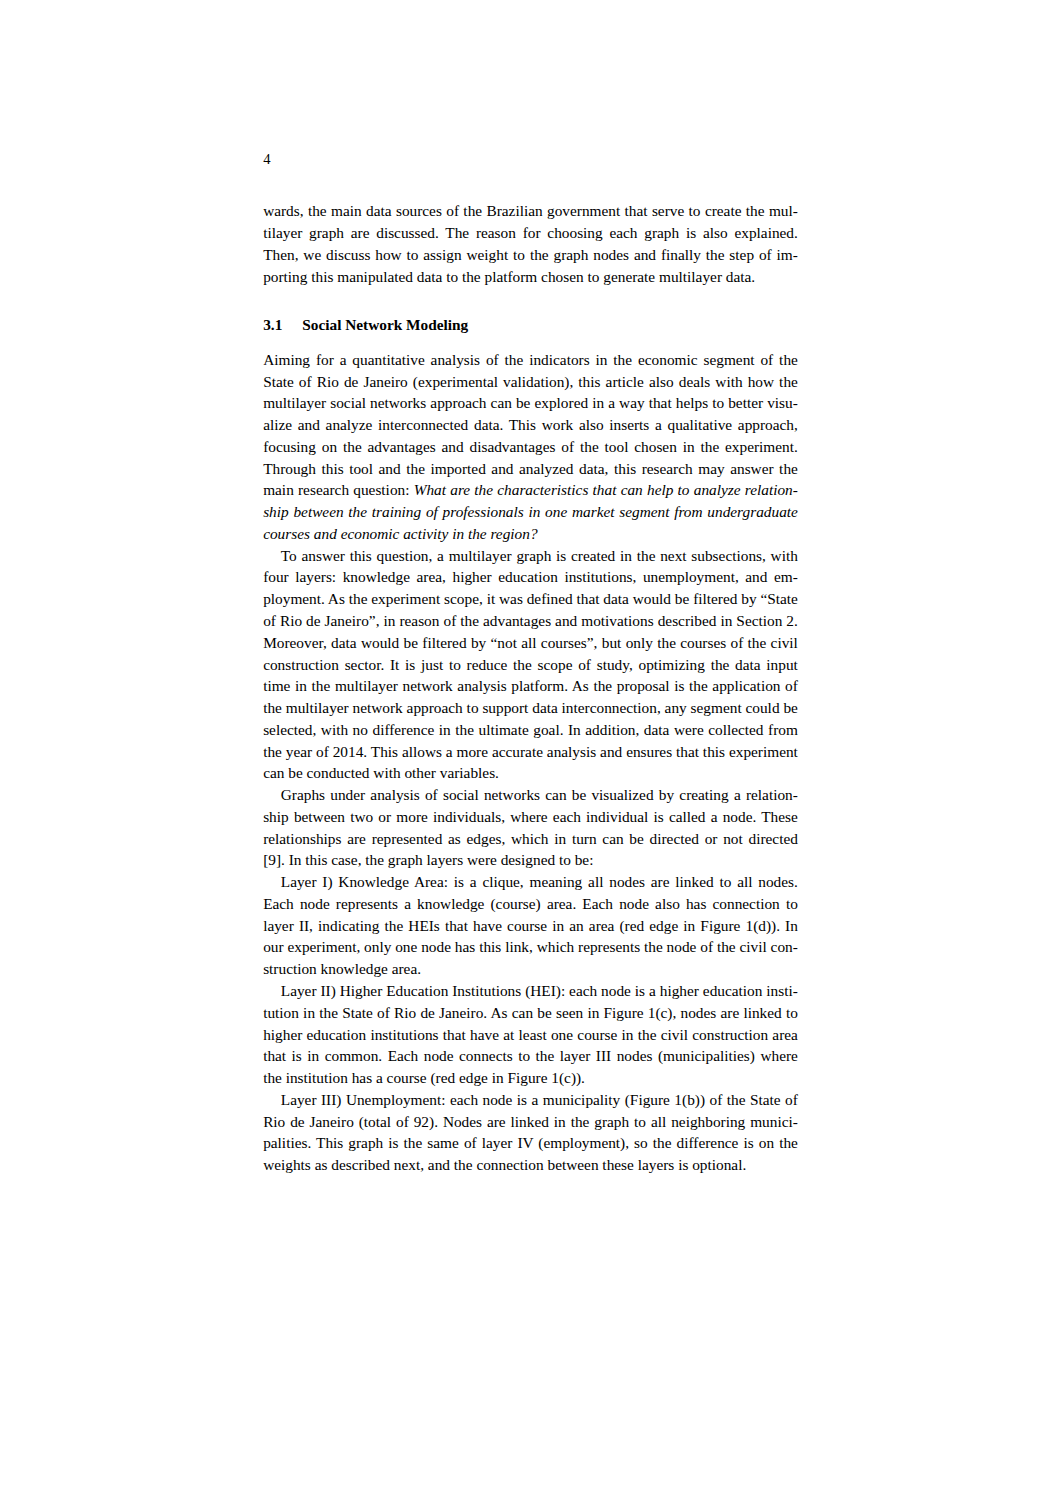4
wards, the main data sources of the Brazilian government that serve to create the multilayer graph are discussed. The reason for choosing each graph is also explained. Then, we discuss how to assign weight to the graph nodes and finally the step of importing this manipulated data to the platform chosen to generate multilayer data.
3.1 Social Network Modeling
Aiming for a quantitative analysis of the indicators in the economic segment of the State of Rio de Janeiro (experimental validation), this article also deals with how the multilayer social networks approach can be explored in a way that helps to better visualize and analyze interconnected data. This work also inserts a qualitative approach, focusing on the advantages and disadvantages of the tool chosen in the experiment. Through this tool and the imported and analyzed data, this research may answer the main research question: What are the characteristics that can help to analyze relationship between the training of professionals in one market segment from undergraduate courses and economic activity in the region?
To answer this question, a multilayer graph is created in the next subsections, with four layers: knowledge area, higher education institutions, unemployment, and employment. As the experiment scope, it was defined that data would be filtered by “State of Rio de Janeiro”, in reason of the advantages and motivations described in Section 2. Moreover, data would be filtered by “not all courses”, but only the courses of the civil construction sector. It is just to reduce the scope of study, optimizing the data input time in the multilayer network analysis platform. As the proposal is the application of the multilayer network approach to support data interconnection, any segment could be selected, with no difference in the ultimate goal. In addition, data were collected from the year of 2014. This allows a more accurate analysis and ensures that this experiment can be conducted with other variables.
Graphs under analysis of social networks can be visualized by creating a relationship between two or more individuals, where each individual is called a node. These relationships are represented as edges, which in turn can be directed or not directed [9]. In this case, the graph layers were designed to be:
Layer I) Knowledge Area: is a clique, meaning all nodes are linked to all nodes. Each node represents a knowledge (course) area. Each node also has connection to layer II, indicating the HEIs that have course in an area (red edge in Figure 1(d)). In our experiment, only one node has this link, which represents the node of the civil construction knowledge area.
Layer II) Higher Education Institutions (HEI): each node is a higher education institution in the State of Rio de Janeiro. As can be seen in Figure 1(c), nodes are linked to higher education institutions that have at least one course in the civil construction area that is in common. Each node connects to the layer III nodes (municipalities) where the institution has a course (red edge in Figure 1(c)).
Layer III) Unemployment: each node is a municipality (Figure 1(b)) of the State of Rio de Janeiro (total of 92). Nodes are linked in the graph to all neighboring municipalities. This graph is the same of layer IV (employment), so the difference is on the weights as described next, and the connection between these layers is optional.